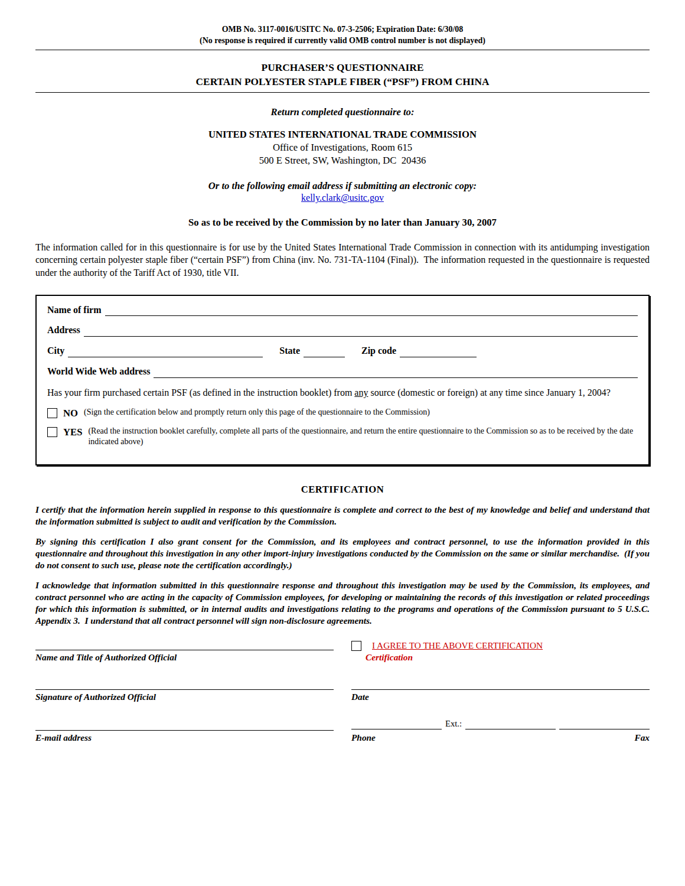OMB No. 3117-0016/USITC No. 07-3-2506; Expiration Date: 6/30/08
(No response is required if currently valid OMB control number is not displayed)
PURCHASER’S QUESTIONNAIRE
CERTAIN POLYESTER STAPLE FIBER (“PSF”) FROM CHINA
Return completed questionnaire to:
UNITED STATES INTERNATIONAL TRADE COMMISSION
Office of Investigations, Room 615
500 E Street, SW, Washington, DC 20436
Or to the following email address if submitting an electronic copy:
kelly.clark@usitc.gov
So as to be received by the Commission by no later than January 30, 2007
The information called for in this questionnaire is for use by the United States International Trade Commission in connection with its antidumping investigation concerning certain polyester staple fiber (“certain PSF”) from China (inv. No. 731-TA-1104 (Final)). The information requested in the questionnaire is requested under the authority of the Tariff Act of 1930, title VII.
Name of firm
Address
City State Zip code
World Wide Web address
Has your firm purchased certain PSF (as defined in the instruction booklet) from any source (domestic or foreign) at any time since January 1, 2004?
NO (Sign the certification below and promptly return only this page of the questionnaire to the Commission)
YES (Read the instruction booklet carefully, complete all parts of the questionnaire, and return the entire questionnaire to the Commission so as to be received by the date indicated above)
CERTIFICATION
I certify that the information herein supplied in response to this questionnaire is complete and correct to the best of my knowledge and belief and understand that the information submitted is subject to audit and verification by the Commission.
By signing this certification I also grant consent for the Commission, and its employees and contract personnel, to use the information provided in this questionnaire and throughout this investigation in any other import-injury investigations conducted by the Commission on the same or similar merchandise. (If you do not consent to such use, please note the certification accordingly.)
I acknowledge that information submitted in this questionnaire response and throughout this investigation may be used by the Commission, its employees, and contract personnel who are acting in the capacity of Commission employees, for developing or maintaining the records of this investigation or related proceedings for which this information is submitted, or in internal audits and investigations relating to the programs and operations of the Commission pursuant to 5 U.S.C. Appendix 3. I understand that all contract personnel will sign non-disclosure agreements.
Name and Title of Authorized Official
I AGREE TO THE ABOVE CERTIFICATION
Certification
Signature of Authorized Official
Date
E-mail address
Ext.:
Phone
Fax